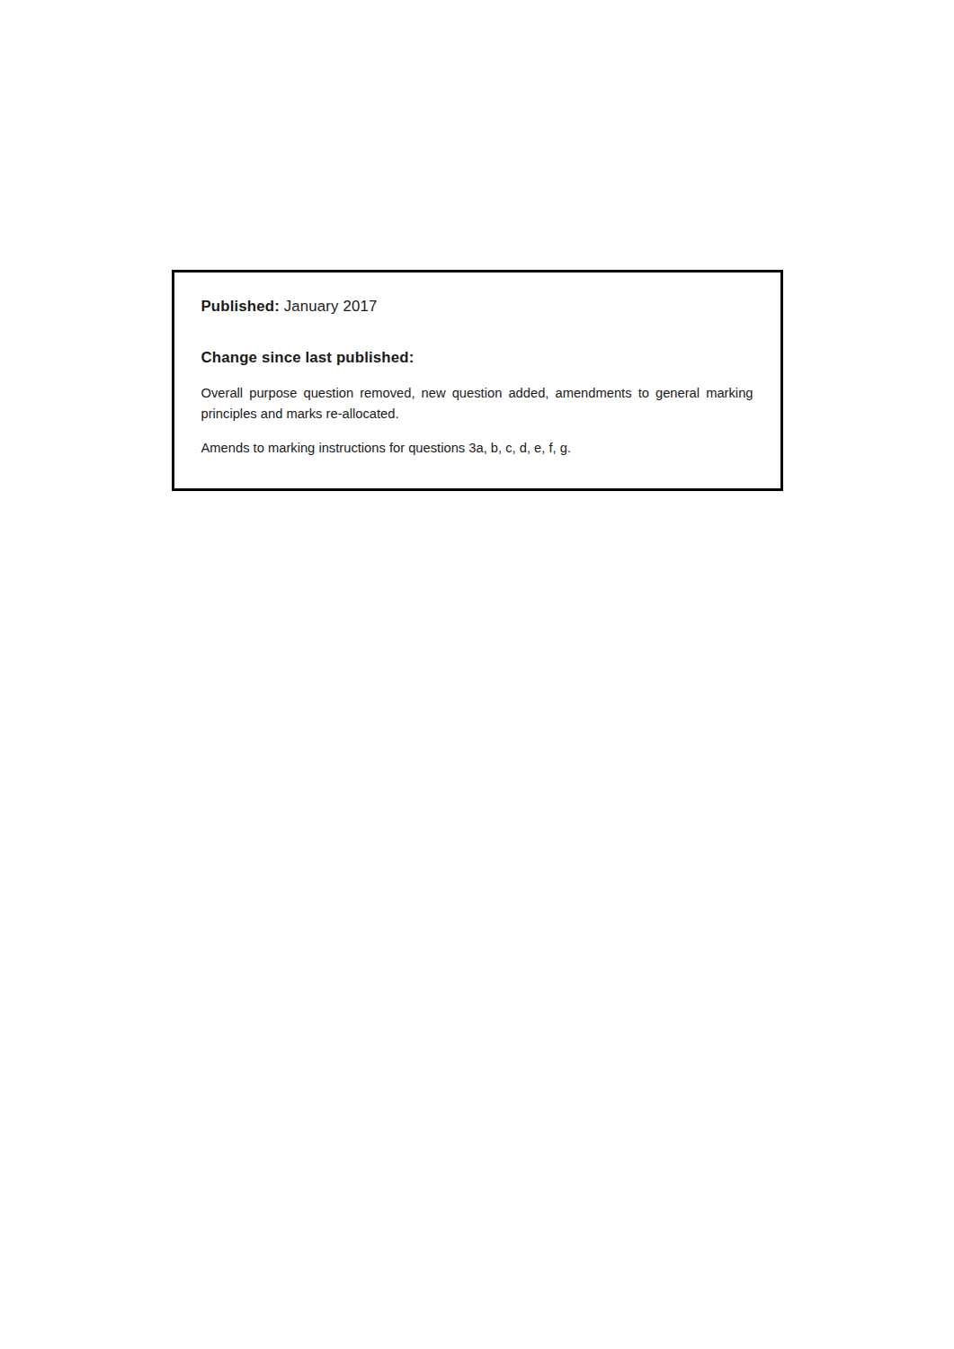Published: January 2017
Change since last published:
Overall purpose question removed, new question added, amendments to general marking principles and marks re-allocated.
Amends to marking instructions for questions 3a, b, c, d, e, f, g.